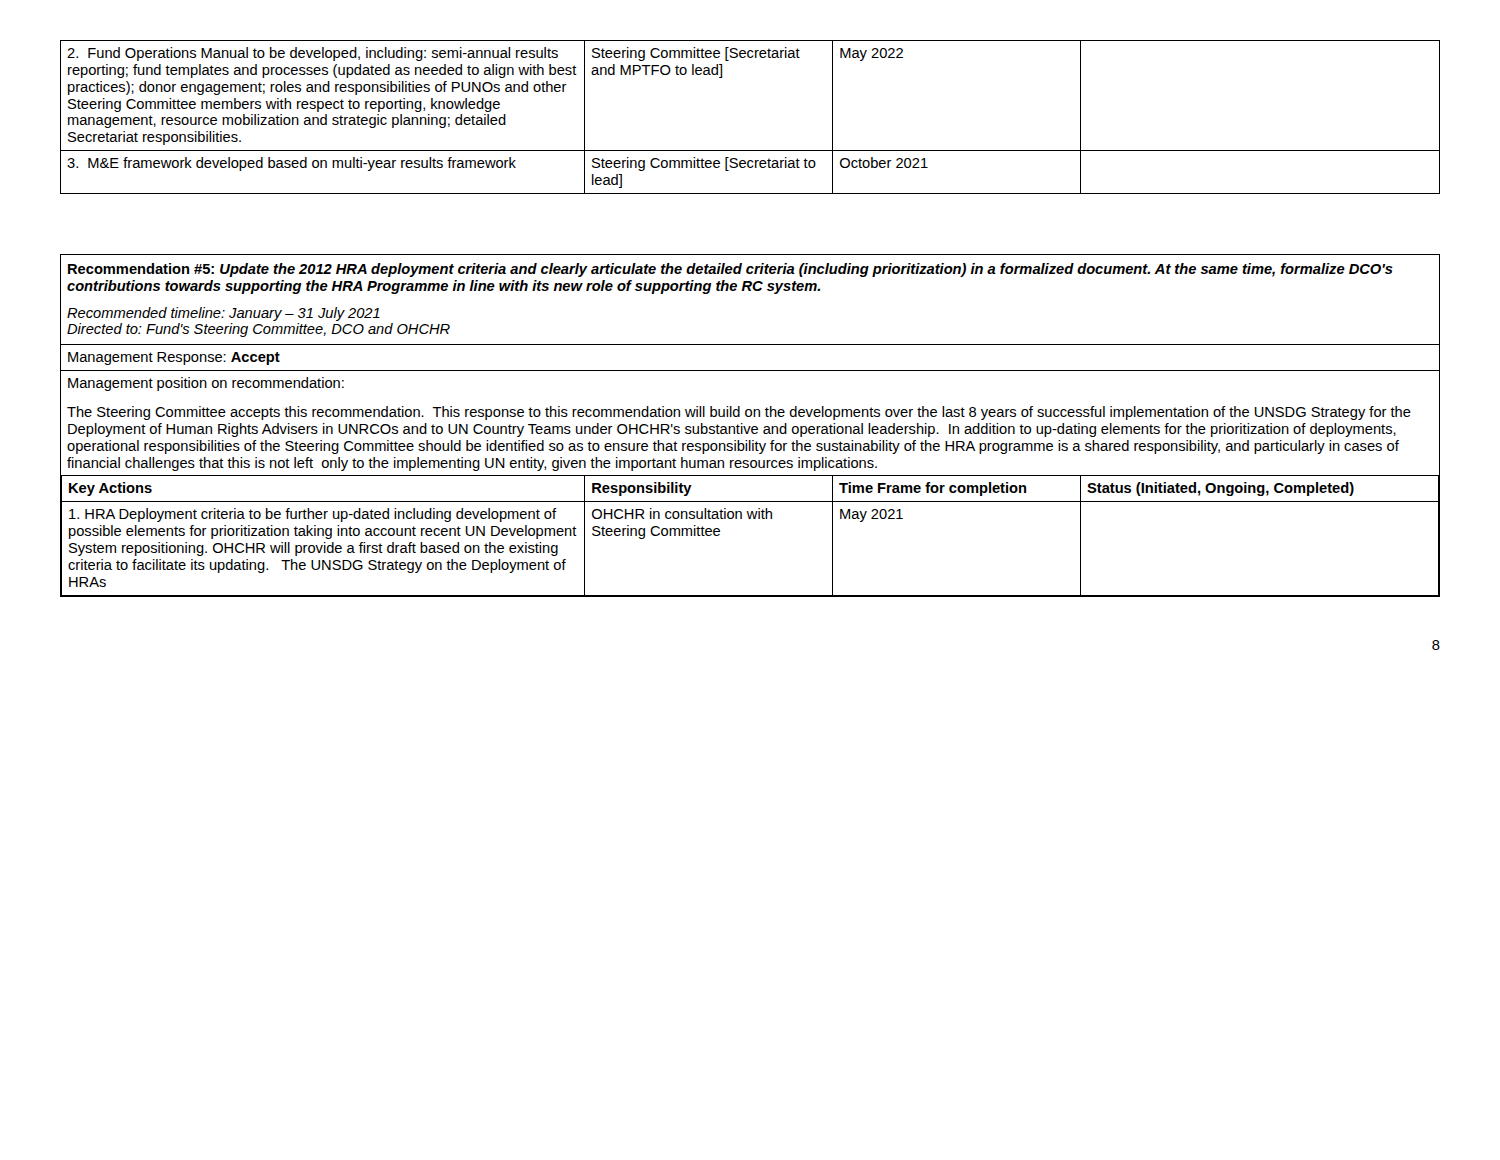| 2. Fund Operations Manual to be developed, including: semi-annual results reporting; fund templates and processes (updated as needed to align with best practices); donor engagement; roles and responsibilities of PUNOs and other Steering Committee members with respect to reporting, knowledge management, resource mobilization and strategic planning; detailed Secretariat responsibilities. | Steering Committee [Secretariat and MPTFO to lead] | May 2022 | |
| 3. M&E framework developed based on multi-year results framework | Steering Committee [Secretariat to lead] | October 2021 | |
Recommendation #5: Update the 2012 HRA deployment criteria and clearly articulate the detailed criteria (including prioritization) in a formalized document. At the same time, formalize DCO's contributions towards supporting the HRA Programme in line with its new role of supporting the RC system.
Recommended timeline: January – 31 July 2021
Directed to: Fund's Steering Committee, DCO and OHCHR
Management Response: Accept
Management position on recommendation:
The Steering Committee accepts this recommendation. This response to this recommendation will build on the developments over the last 8 years of successful implementation of the UNSDG Strategy for the Deployment of Human Rights Advisers in UNRCOs and to UN Country Teams under OHCHR's substantive and operational leadership. In addition to up-dating elements for the prioritization of deployments, operational responsibilities of the Steering Committee should be identified so as to ensure that responsibility for the sustainability of the HRA programme is a shared responsibility, and particularly in cases of financial challenges that this is not left only to the implementing UN entity, given the important human resources implications.
| Key Actions | Responsibility | Time Frame for completion | Status (Initiated, Ongoing, Completed) |
| 1. HRA Deployment criteria to be further up-dated including development of possible elements for prioritization taking into account recent UN Development System repositioning. OHCHR will provide a first draft based on the existing criteria to facilitate its updating. The UNSDG Strategy on the Deployment of HRAs | OHCHR in consultation with Steering Committee | May 2021 | |
8